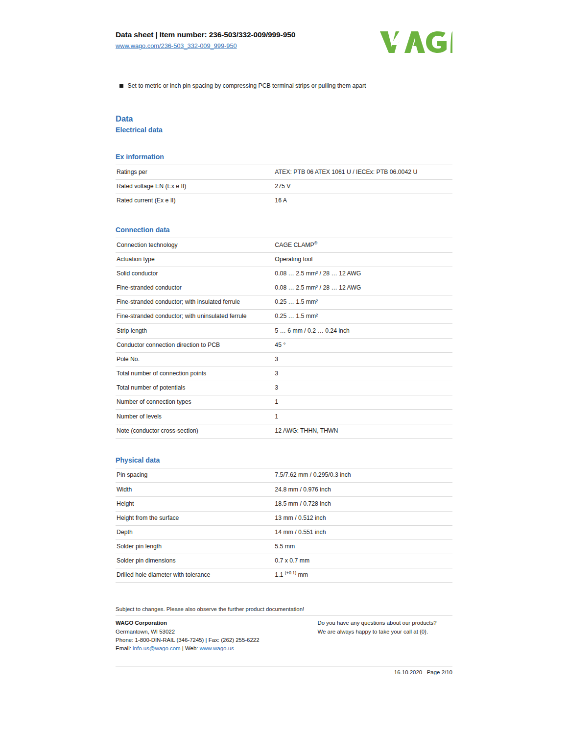Data sheet | Item number: 236-503/332-009/999-950
www.wago.com/236-503_332-009_999-950
Set to metric or inch pin spacing by compressing PCB terminal strips or pulling them apart
Data
Electrical data
Ex information
| Ratings per | ATEX: PTB 06 ATEX 1061 U / IECEx: PTB 06.0042 U |
| Rated voltage EN (Ex e II) | 275 V |
| Rated current (Ex e II) | 16 A |
Connection data
| Connection technology | CAGE CLAMP ® |
| Actuation type | Operating tool |
| Solid conductor | 0.08 … 2.5 mm² / 28 … 12 AWG |
| Fine-stranded conductor | 0.08 … 2.5 mm² / 28 … 12 AWG |
| Fine-stranded conductor; with insulated ferrule | 0.25 … 1.5 mm² |
| Fine-stranded conductor; with uninsulated ferrule | 0.25 … 1.5 mm² |
| Strip length | 5 … 6 mm / 0.2 … 0.24 inch |
| Conductor connection direction to PCB | 45 ° |
| Pole No. | 3 |
| Total number of connection points | 3 |
| Total number of potentials | 3 |
| Number of connection types | 1 |
| Number of levels | 1 |
| Note (conductor cross-section) | 12 AWG: THHN, THWN |
Physical data
| Pin spacing | 7.5/7.62 mm / 0.295/0.3 inch |
| Width | 24.8 mm / 0.976 inch |
| Height | 18.5 mm / 0.728 inch |
| Height from the surface | 13 mm / 0.512 inch |
| Depth | 14 mm / 0.551 inch |
| Solder pin length | 5.5 mm |
| Solder pin dimensions | 0.7 x 0.7 mm |
| Drilled hole diameter with tolerance | 1.1 (+0.1) mm |
Subject to changes. Please also observe the further product documentation!
WAGO Corporation
Germantown, WI 53022
Phone: 1-800-DIN-RAIL (346-7245) | Fax: (262) 255-6222
Email: info.us@wago.com | Web: www.wago.us
Do you have any questions about our products?
We are always happy to take your call at {0}.
16.10.2020 Page 2/10